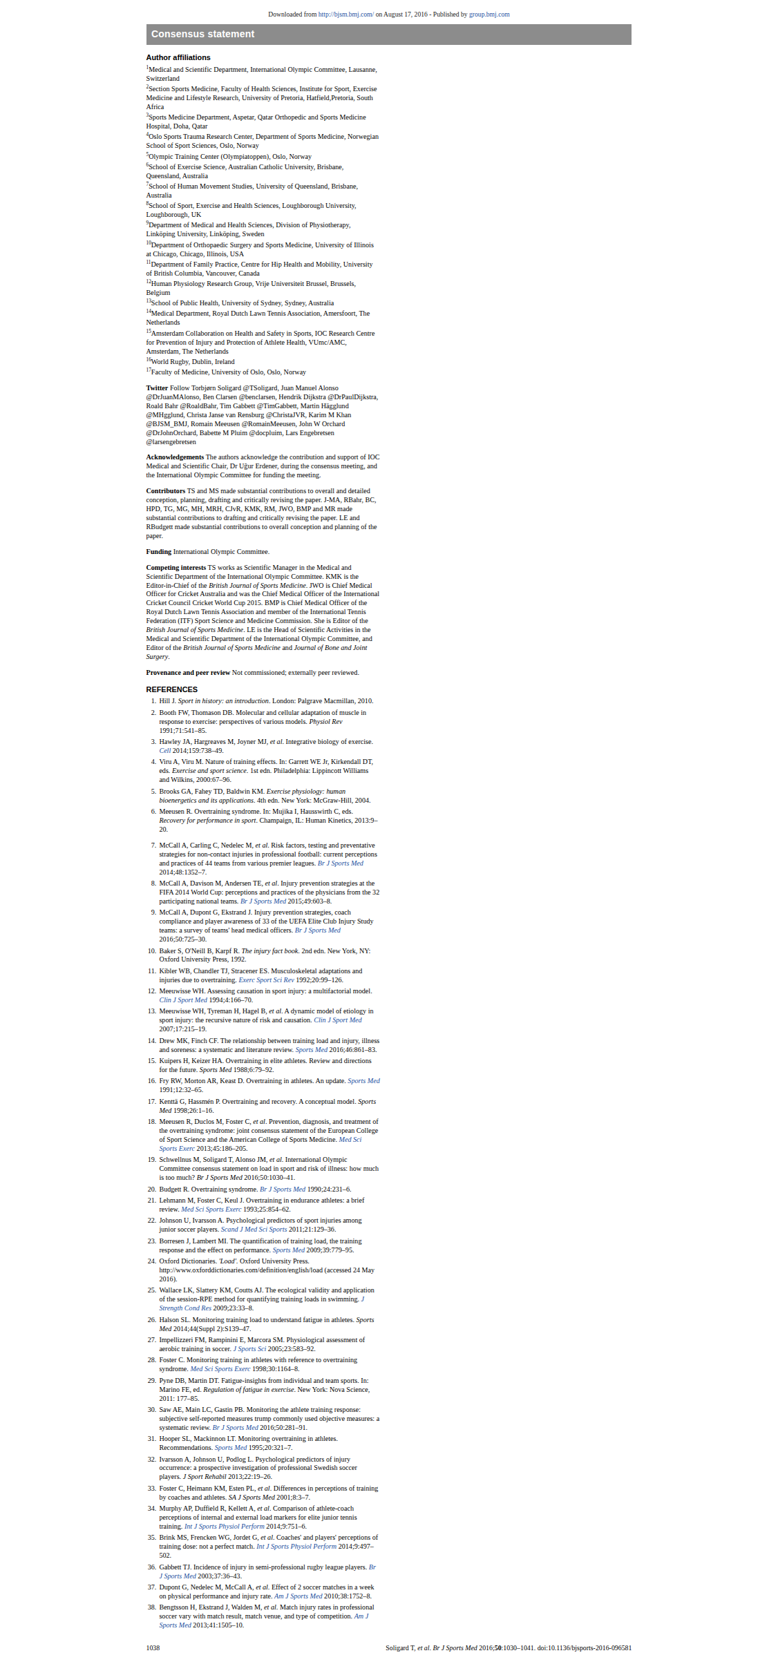Downloaded from http://bjsm.bmj.com/ on August 17, 2016 - Published by group.bmj.com
Consensus statement
Author affiliations
1Medical and Scientific Department, International Olympic Committee, Lausanne, Switzerland
2Section Sports Medicine, Faculty of Health Sciences, Institute for Sport, Exercise Medicine and Lifestyle Research, University of Pretoria, Hatfield,Pretoria, South Africa
3Sports Medicine Department, Aspetar, Qatar Orthopedic and Sports Medicine Hospital, Doha, Qatar
4Oslo Sports Trauma Research Center, Department of Sports Medicine, Norwegian School of Sport Sciences, Oslo, Norway
5Olympic Training Center (Olympiatoppen), Oslo, Norway
6School of Exercise Science, Australian Catholic University, Brisbane, Queensland, Australia
7School of Human Movement Studies, University of Queensland, Brisbane, Australia
8School of Sport, Exercise and Health Sciences, Loughborough University, Loughborough, UK
9Department of Medical and Health Sciences, Division of Physiotherapy, Linköping University, Linköping, Sweden
10Department of Orthopaedic Surgery and Sports Medicine, University of Illinois at Chicago, Chicago, Illinois, USA
11Department of Family Practice, Centre for Hip Health and Mobility, University of British Columbia, Vancouver, Canada
12Human Physiology Research Group, Vrije Universiteit Brussel, Brussels, Belgium
13School of Public Health, University of Sydney, Sydney, Australia
14Medical Department, Royal Dutch Lawn Tennis Association, Amersfoort, The Netherlands
15Amsterdam Collaboration on Health and Safety in Sports, IOC Research Centre for Prevention of Injury and Protection of Athlete Health, VUmc/AMC, Amsterdam, The Netherlands
16World Rugby, Dublin, Ireland
17Faculty of Medicine, University of Oslo, Oslo, Norway
Twitter Follow Torbjørn Soligard @TSoligard, Juan Manuel Alonso @DrJuanMAlonso, Ben Clarsen @benclarsen, Hendrik Dijkstra @DrPaulDijkstra, Roald Bahr @RoaldBahr, Tim Gabbett @TimGabbett, Martin Hägglund @MHgglund, Christa Janse van Rensburg @ChristaJVR, Karim M Khan @BJSM_BMJ, Romain Meeusen @RomainMeeusen, John W Orchard @DrJohnOrchard, Babette M Pluim @docpluim, Lars Engebretsen @larsengebretsen
Acknowledgements The authors acknowledge the contribution and support of IOC Medical and Scientific Chair, Dr Uğur Erdener, during the consensus meeting, and the International Olympic Committee for funding the meeting.
Contributors TS and MS made substantial contributions to overall and detailed conception, planning, drafting and critically revising the paper. J-MA, RBahr, BC, HPD, TG, MG, MH, MRH, CJvR, KMK, RM, JWO, BMP and MR made substantial contributions to drafting and critically revising the paper. LE and RBudgett made substantial contributions to overall conception and planning of the paper.
Funding International Olympic Committee.
Competing interests TS works as Scientific Manager in the Medical and Scientific Department of the International Olympic Committee. KMK is the Editor-in-Chief of the British Journal of Sports Medicine. JWO is Chief Medical Officer for Cricket Australia and was the Chief Medical Officer of the International Cricket Council Cricket World Cup 2015. BMP is Chief Medical Officer of the Royal Dutch Lawn Tennis Association and member of the International Tennis Federation (ITF) Sport Science and Medicine Commission. She is Editor of the British Journal of Sports Medicine. LE is the Head of Scientific Activities in the Medical and Scientific Department of the International Olympic Committee, and Editor of the British Journal of Sports Medicine and Journal of Bone and Joint Surgery.
Provenance and peer review Not commissioned; externally peer reviewed.
REFERENCES
Hill J. Sport in history: an introduction. London: Palgrave Macmillan, 2010.
Booth FW, Thomason DB. Molecular and cellular adaptation of muscle in response to exercise: perspectives of various models. Physiol Rev 1991;71:541–85.
Hawley JA, Hargreaves M, Joyner MJ, et al. Integrative biology of exercise. Cell 2014;159:738–49.
Viru A, Viru M. Nature of training effects. In: Garrett WE Jr, Kirkendall DT, eds. Exercise and sport science. 1st edn. Philadelphia: Lippincott Williams and Wilkins, 2000:67–96.
Brooks GA, Fahey TD, Baldwin KM. Exercise physiology: human bioenergetics and its applications. 4th edn. New York: McGraw-Hill, 2004.
Meeusen R. Overtraining syndrome. In: Mujika I, Hausswirth C, eds. Recovery for performance in sport. Champaign, IL: Human Kinetics, 2013:9–20.
McCall A, Carling C, Nedelec M, et al. Risk factors, testing and preventative strategies for non-contact injuries in professional football: current perceptions and practices of 44 teams from various premier leagues. Br J Sports Med 2014;48:1352–7.
McCall A, Davison M, Andersen TE, et al. Injury prevention strategies at the FIFA 2014 World Cup: perceptions and practices of the physicians from the 32 participating national teams. Br J Sports Med 2015;49:603–8.
McCall A, Dupont G, Ekstrand J. Injury prevention strategies, coach compliance and player awareness of 33 of the UEFA Elite Club Injury Study teams: a survey of teams' head medical officers. Br J Sports Med 2016;50:725–30.
Baker S, O'Neill B, Karpf R. The injury fact book. 2nd edn. New York, NY: Oxford University Press, 1992.
Kibler WB, Chandler TJ, Stracener ES. Musculoskeletal adaptations and injuries due to overtraining. Exerc Sport Sci Rev 1992;20:99–126.
Meeuwisse WH. Assessing causation in sport injury: a multifactorial model. Clin J Sport Med 1994;4:166–70.
Meeuwisse WH, Tyreman H, Hagel B, et al. A dynamic model of etiology in sport injury: the recursive nature of risk and causation. Clin J Sport Med 2007;17:215–19.
Drew MK, Finch CF. The relationship between training load and injury, illness and soreness: a systematic and literature review. Sports Med 2016;46:861–83.
Kuipers H, Keizer HA. Overtraining in elite athletes. Review and directions for the future. Sports Med 1988;6:79–92.
Fry RW, Morton AR, Keast D. Overtraining in athletes. An update. Sports Med 1991;12:32–65.
Kenttä G, Hassmén P. Overtraining and recovery. A conceptual model. Sports Med 1998;26:1–16.
Meeusen R, Duclos M, Foster C, et al. Prevention, diagnosis, and treatment of the overtraining syndrome: joint consensus statement of the European College of Sport Science and the American College of Sports Medicine. Med Sci Sports Exerc 2013;45:186–205.
Schwellnus M, Soligard T, Alonso JM, et al. International Olympic Committee consensus statement on load in sport and risk of illness: how much is too much? Br J Sports Med 2016;50:1030–41.
Budgett R. Overtraining syndrome. Br J Sports Med 1990;24:231–6.
Lehmann M, Foster C, Keul J. Overtraining in endurance athletes: a brief review. Med Sci Sports Exerc 1993;25:854–62.
Johnson U, Ivarsson A. Psychological predictors of sport injuries among junior soccer players. Scand J Med Sci Sports 2011;21:129–36.
Borresen J, Lambert MI. The quantification of training load, the training response and the effect on performance. Sports Med 2009;39:779–95.
Oxford Dictionaries. 'Load'. Oxford University Press. http://www.oxforddictionaries.com/definition/english/load (accessed 24 May 2016).
Wallace LK, Slattery KM, Coutts AJ. The ecological validity and application of the session-RPE method for quantifying training loads in swimming. J Strength Cond Res 2009;23:33–8.
Halson SL. Monitoring training load to understand fatigue in athletes. Sports Med 2014;44(Suppl 2):S139–47.
Impellizzeri FM, Rampinini E, Marcora SM. Physiological assessment of aerobic training in soccer. J Sports Sci 2005;23:583–92.
Foster C. Monitoring training in athletes with reference to overtraining syndrome. Med Sci Sports Exerc 1998;30:1164–8.
Pyne DB, Martin DT. Fatigue-insights from individual and team sports. In: Marino FE, ed. Regulation of fatigue in exercise. New York: Nova Science, 2011: 177–85.
Saw AE, Main LC, Gastin PB. Monitoring the athlete training response: subjective self-reported measures trump commonly used objective measures: a systematic review. Br J Sports Med 2016;50:281–91.
Hooper SL, Mackinnon LT. Monitoring overtraining in athletes. Recommendations. Sports Med 1995;20:321–7.
Ivarsson A, Johnson U, Podlog L. Psychological predictors of injury occurrence: a prospective investigation of professional Swedish soccer players. J Sport Rehabil 2013;22:19–26.
Foster C, Heimann KM, Esten PL, et al. Differences in perceptions of training by coaches and athletes. SA J Sports Med 2001;8:3–7.
Murphy AP, Duffield R, Kellett A, et al. Comparison of athlete-coach perceptions of internal and external load markers for elite junior tennis training. Int J Sports Physiol Perform 2014;9:751–6.
Brink MS, Frencken WG, Jordet G, et al. Coaches' and players' perceptions of training dose: not a perfect match. Int J Sports Physiol Perform 2014;9:497–502.
Gabbett TJ. Incidence of injury in semi-professional rugby league players. Br J Sports Med 2003;37:36–43.
Dupont G, Nedelec M, McCall A, et al. Effect of 2 soccer matches in a week on physical performance and injury rate. Am J Sports Med 2010;38:1752–8.
Bengtsson H, Ekstrand J, Walden M, et al. Match injury rates in professional soccer vary with match result, match venue, and type of competition. Am J Sports Med 2013;41:1505–10.
1038
Soligard T, et al. Br J Sports Med 2016;50:1030–1041. doi:10.1136/bjsports-2016-096581